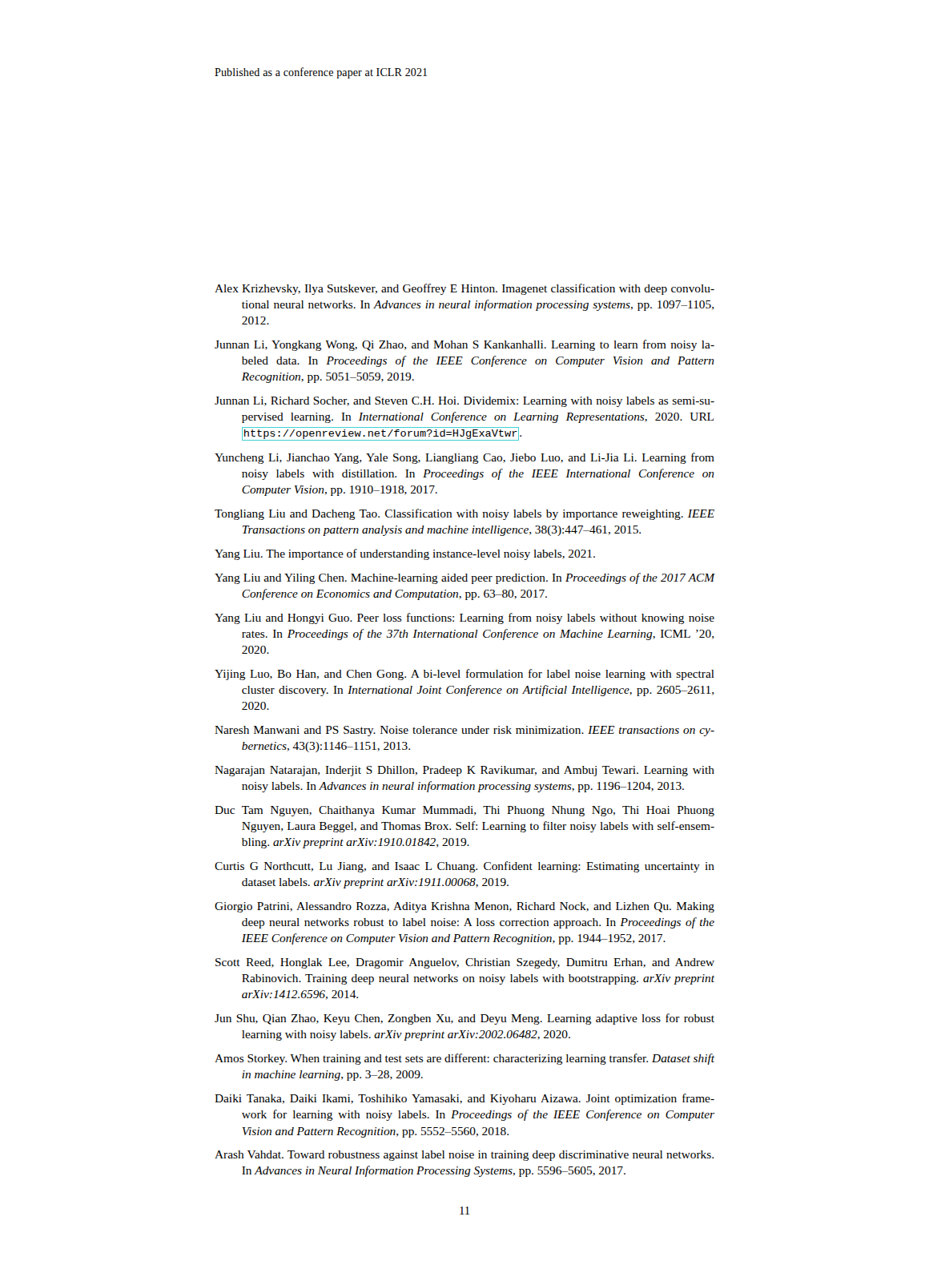Published as a conference paper at ICLR 2021
Alex Krizhevsky, Ilya Sutskever, and Geoffrey E Hinton. Imagenet classification with deep convolutional neural networks. In Advances in neural information processing systems, pp. 1097–1105, 2012.
Junnan Li, Yongkang Wong, Qi Zhao, and Mohan S Kankanhalli. Learning to learn from noisy labeled data. In Proceedings of the IEEE Conference on Computer Vision and Pattern Recognition, pp. 5051–5059, 2019.
Junnan Li, Richard Socher, and Steven C.H. Hoi. Dividemix: Learning with noisy labels as semi-supervised learning. In International Conference on Learning Representations, 2020. URL https://openreview.net/forum?id=HJgExaVtwr.
Yuncheng Li, Jianchao Yang, Yale Song, Liangliang Cao, Jiebo Luo, and Li-Jia Li. Learning from noisy labels with distillation. In Proceedings of the IEEE International Conference on Computer Vision, pp. 1910–1918, 2017.
Tongliang Liu and Dacheng Tao. Classification with noisy labels by importance reweighting. IEEE Transactions on pattern analysis and machine intelligence, 38(3):447–461, 2015.
Yang Liu. The importance of understanding instance-level noisy labels, 2021.
Yang Liu and Yiling Chen. Machine-learning aided peer prediction. In Proceedings of the 2017 ACM Conference on Economics and Computation, pp. 63–80, 2017.
Yang Liu and Hongyi Guo. Peer loss functions: Learning from noisy labels without knowing noise rates. In Proceedings of the 37th International Conference on Machine Learning, ICML ’20, 2020.
Yijing Luo, Bo Han, and Chen Gong. A bi-level formulation for label noise learning with spectral cluster discovery. In International Joint Conference on Artificial Intelligence, pp. 2605–2611, 2020.
Naresh Manwani and PS Sastry. Noise tolerance under risk minimization. IEEE transactions on cybernetics, 43(3):1146–1151, 2013.
Nagarajan Natarajan, Inderjit S Dhillon, Pradeep K Ravikumar, and Ambuj Tewari. Learning with noisy labels. In Advances in neural information processing systems, pp. 1196–1204, 2013.
Duc Tam Nguyen, Chaithanya Kumar Mummadi, Thi Phuong Nhung Ngo, Thi Hoai Phuong Nguyen, Laura Beggel, and Thomas Brox. Self: Learning to filter noisy labels with self-ensembling. arXiv preprint arXiv:1910.01842, 2019.
Curtis G Northcutt, Lu Jiang, and Isaac L Chuang. Confident learning: Estimating uncertainty in dataset labels. arXiv preprint arXiv:1911.00068, 2019.
Giorgio Patrini, Alessandro Rozza, Aditya Krishna Menon, Richard Nock, and Lizhen Qu. Making deep neural networks robust to label noise: A loss correction approach. In Proceedings of the IEEE Conference on Computer Vision and Pattern Recognition, pp. 1944–1952, 2017.
Scott Reed, Honglak Lee, Dragomir Anguelov, Christian Szegedy, Dumitru Erhan, and Andrew Rabinovich. Training deep neural networks on noisy labels with bootstrapping. arXiv preprint arXiv:1412.6596, 2014.
Jun Shu, Qian Zhao, Keyu Chen, Zongben Xu, and Deyu Meng. Learning adaptive loss for robust learning with noisy labels. arXiv preprint arXiv:2002.06482, 2020.
Amos Storkey. When training and test sets are different: characterizing learning transfer. Dataset shift in machine learning, pp. 3–28, 2009.
Daiki Tanaka, Daiki Ikami, Toshihiko Yamasaki, and Kiyoharu Aizawa. Joint optimization framework for learning with noisy labels. In Proceedings of the IEEE Conference on Computer Vision and Pattern Recognition, pp. 5552–5560, 2018.
Arash Vahdat. Toward robustness against label noise in training deep discriminative neural networks. In Advances in Neural Information Processing Systems, pp. 5596–5605, 2017.
11